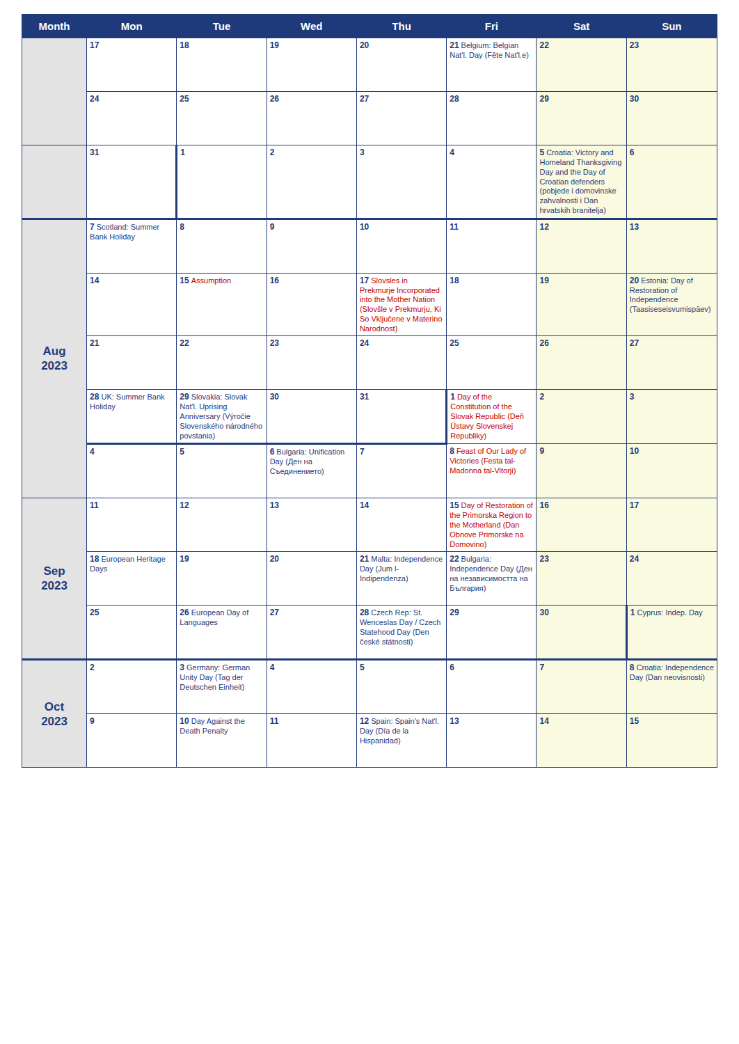| Month | Mon | Tue | Wed | Thu | Fri | Sat | Sun |
| --- | --- | --- | --- | --- | --- | --- | --- |
| | 17 | 18 | 19 | 20 | 21 Belgium: Belgian Nat'l. Day (Fête Nat'l.e) | 22 | 23 |
| 24 | 25 | 26 | 27 | 28 | 29 | 30 |
| | 31 | 1 | 2 | 3 | 4 | 5 Croatia: Victory and Homeland Thanksgiving Day and the Day of Croatian defenders (pobjede i domovinske zahvalnosti i Dan hrvatskih branitelja) | 6 |
| Aug 2023 | 7 Scotland: Summer Bank Holiday | 8 | 9 | 10 | 11 | 12 | 13 |
| 14 | 15 Assumption | 16 | 17 Slovsles in Prekmurje Incorporated into the Mother Nation (Slovšle v Prekmurju, Ki So Vključene v Materino Narodnost) | 18 | 19 | 20 Estonia: Day of Restoration of Independence (Taasiseseisvumispäev) |
| 21 | 22 | 23 | 24 | 25 | 26 | 27 |
| 28 UK: Summer Bank Holiday | 29 Slovakia: Slovak Nat'l. Uprising Anniversary (Výročie Slovenského národného povstania) | 30 | 31 | 1 Day of the Constitution of the Slovak Republic (Deň Ústavy Slovenskej Republiky) | 2 | 3 |
| 4 | 5 | 6 Bulgaria: Unification Day (Ден на Съединението) | 7 | 8 Feast of Our Lady of Victories (Festa tal-Madonna tal-Vitorji) | 9 | 10 |
| Sep 2023 | 11 | 12 | 13 | 14 | 15 Day of Restoration of the Primorska Region to the Motherland (Dan Obnove Primorske na Domovino) | 16 | 17 |
| 18 European Heritage Days | 19 | 20 | 21 Malta: Independence Day (Jum l-Indipendenza) | 22 Bulgaria: Independence Day (Ден на независимостта на България) | 23 | 24 |
| 25 | 26 European Day of Languages | 27 | 28 Czech Rep: St. Wenceslas Day / Czech Statehood Day (Den české státnosti) | 29 | 30 | 1 Cyprus: Indep. Day |
| Oct 2023 | 2 | 3 Germany: German Unity Day (Tag der Deutschen Einheit) | 4 | 5 | 6 | 7 | 8 Croatia: Independence Day (Dan neovisnosti) |
| 9 | 10 Day Against the Death Penalty | 11 | 12 Spain: Spain's Nat'l. Day (Día de la Hispanidad) | 13 | 14 | 15 |